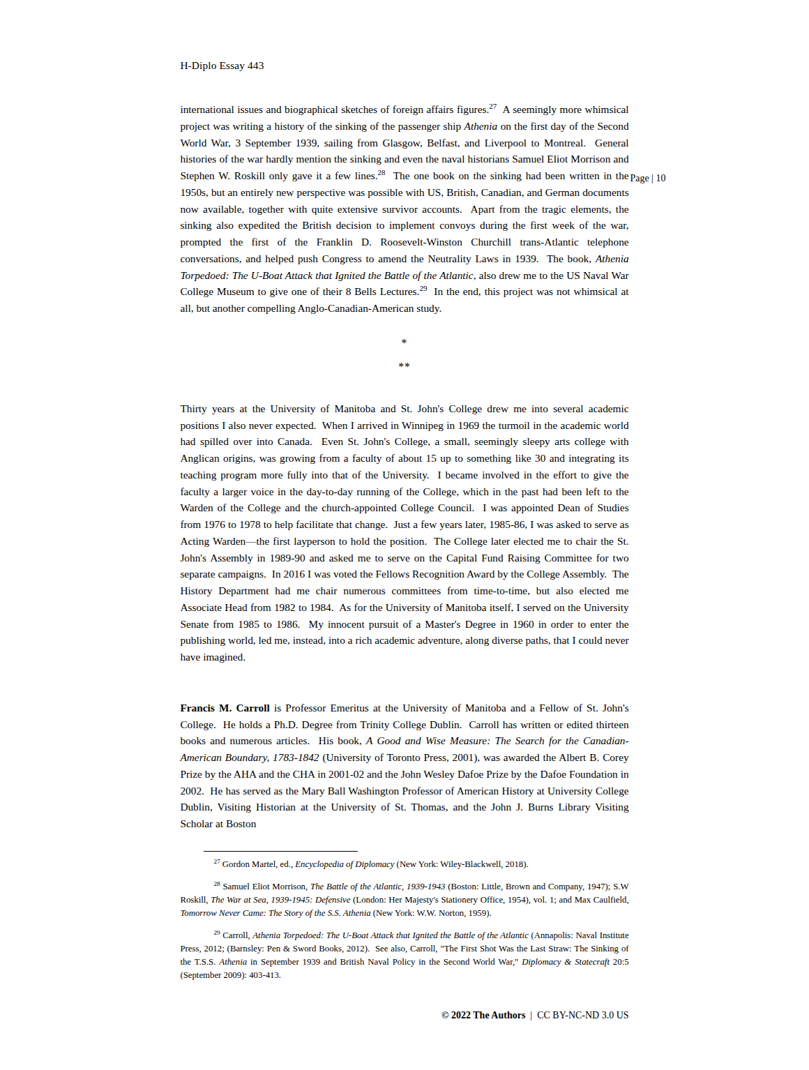H-Diplo Essay 443
Page | 10
international issues and biographical sketches of foreign affairs figures.27 A seemingly more whimsical project was writing a history of the sinking of the passenger ship Athenia on the first day of the Second World War, 3 September 1939, sailing from Glasgow, Belfast, and Liverpool to Montreal. General histories of the war hardly mention the sinking and even the naval historians Samuel Eliot Morrison and Stephen W. Roskill only gave it a few lines.28 The one book on the sinking had been written in the 1950s, but an entirely new perspective was possible with US, British, Canadian, and German documents now available, together with quite extensive survivor accounts. Apart from the tragic elements, the sinking also expedited the British decision to implement convoys during the first week of the war, prompted the first of the Franklin D. Roosevelt-Winston Churchill trans-Atlantic telephone conversations, and helped push Congress to amend the Neutrality Laws in 1939. The book, Athenia Torpedoed: The U-Boat Attack that Ignited the Battle of the Atlantic, also drew me to the US Naval War College Museum to give one of their 8 Bells Lectures.29 In the end, this project was not whimsical at all, but another compelling Anglo-Canadian-American study.
*
**
Thirty years at the University of Manitoba and St. John's College drew me into several academic positions I also never expected. When I arrived in Winnipeg in 1969 the turmoil in the academic world had spilled over into Canada. Even St. John's College, a small, seemingly sleepy arts college with Anglican origins, was growing from a faculty of about 15 up to something like 30 and integrating its teaching program more fully into that of the University. I became involved in the effort to give the faculty a larger voice in the day-to-day running of the College, which in the past had been left to the Warden of the College and the church-appointed College Council. I was appointed Dean of Studies from 1976 to 1978 to help facilitate that change. Just a few years later, 1985-86, I was asked to serve as Acting Warden—the first layperson to hold the position. The College later elected me to chair the St. John's Assembly in 1989-90 and asked me to serve on the Capital Fund Raising Committee for two separate campaigns. In 2016 I was voted the Fellows Recognition Award by the College Assembly. The History Department had me chair numerous committees from time-to-time, but also elected me Associate Head from 1982 to 1984. As for the University of Manitoba itself, I served on the University Senate from 1985 to 1986. My innocent pursuit of a Master's Degree in 1960 in order to enter the publishing world, led me, instead, into a rich academic adventure, along diverse paths, that I could never have imagined.
Francis M. Carroll is Professor Emeritus at the University of Manitoba and a Fellow of St. John's College. He holds a Ph.D. Degree from Trinity College Dublin. Carroll has written or edited thirteen books and numerous articles. His book, A Good and Wise Measure: The Search for the Canadian-American Boundary, 1783-1842 (University of Toronto Press, 2001), was awarded the Albert B. Corey Prize by the AHA and the CHA in 2001-02 and the John Wesley Dafoe Prize by the Dafoe Foundation in 2002. He has served as the Mary Ball Washington Professor of American History at University College Dublin, Visiting Historian at the University of St. Thomas, and the John J. Burns Library Visiting Scholar at Boston
27 Gordon Martel, ed., Encyclopedia of Diplomacy (New York: Wiley-Blackwell, 2018).
28 Samuel Eliot Morrison, The Battle of the Atlantic, 1939-1943 (Boston: Little, Brown and Company, 1947); S.W Roskill, The War at Sea, 1939-1945: Defensive (London: Her Majesty's Stationery Office, 1954), vol. 1; and Max Caulfield, Tomorrow Never Came: The Story of the S.S. Athenia (New York: W.W. Norton, 1959).
29 Carroll, Athenia Torpedoed: The U-Boat Attack that Ignited the Battle of the Atlantic (Annapolis: Naval Institute Press, 2012; (Barnsley: Pen & Sword Books, 2012). See also, Carroll, "The First Shot Was the Last Straw: The Sinking of the T.S.S. Athenia in September 1939 and British Naval Policy in the Second World War," Diplomacy & Statecraft 20:5 (September 2009): 403-413.
© 2022 The Authors | CC BY-NC-ND 3.0 US